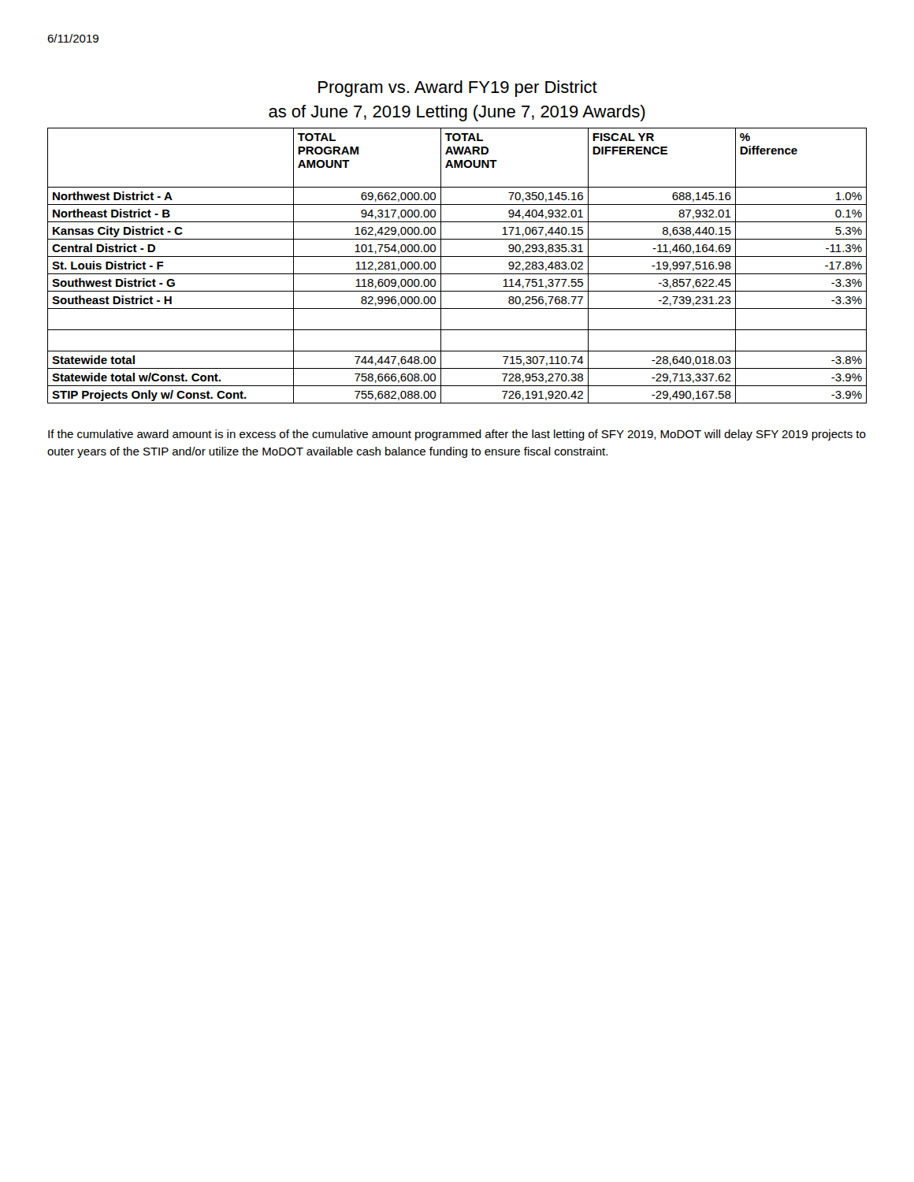6/11/2019
Program vs. Award FY19 per District
as of June 7, 2019 Letting (June 7, 2019 Awards)
| | TOTAL PROGRAM AMOUNT | TOTAL AWARD AMOUNT | FISCAL YR DIFFERENCE | % Difference |
| --- | --- | --- | --- | --- |
| Northwest District - A | 69,662,000.00 | 70,350,145.16 | 688,145.16 | 1.0% |
| Northeast District - B | 94,317,000.00 | 94,404,932.01 | 87,932.01 | 0.1% |
| Kansas City District - C | 162,429,000.00 | 171,067,440.15 | 8,638,440.15 | 5.3% |
| Central District - D | 101,754,000.00 | 90,293,835.31 | -11,460,164.69 | -11.3% |
| St. Louis District - F | 112,281,000.00 | 92,283,483.02 | -19,997,516.98 | -17.8% |
| Southwest District - G | 118,609,000.00 | 114,751,377.55 | -3,857,622.45 | -3.3% |
| Southeast District - H | 82,996,000.00 | 80,256,768.77 | -2,739,231.23 | -3.3% |
| Statewide total | 744,447,648.00 | 715,307,110.74 | -28,640,018.03 | -3.8% |
| Statewide total w/Const. Cont. | 758,666,608.00 | 728,953,270.38 | -29,713,337.62 | -3.9% |
| STIP Projects Only w/ Const. Cont. | 755,682,088.00 | 726,191,920.42 | -29,490,167.58 | -3.9% |
If the cumulative award amount is in excess of the cumulative amount programmed after the last letting of SFY 2019, MoDOT will delay SFY 2019 projects to outer years of the STIP and/or utilize the MoDOT available cash balance funding to ensure fiscal constraint.